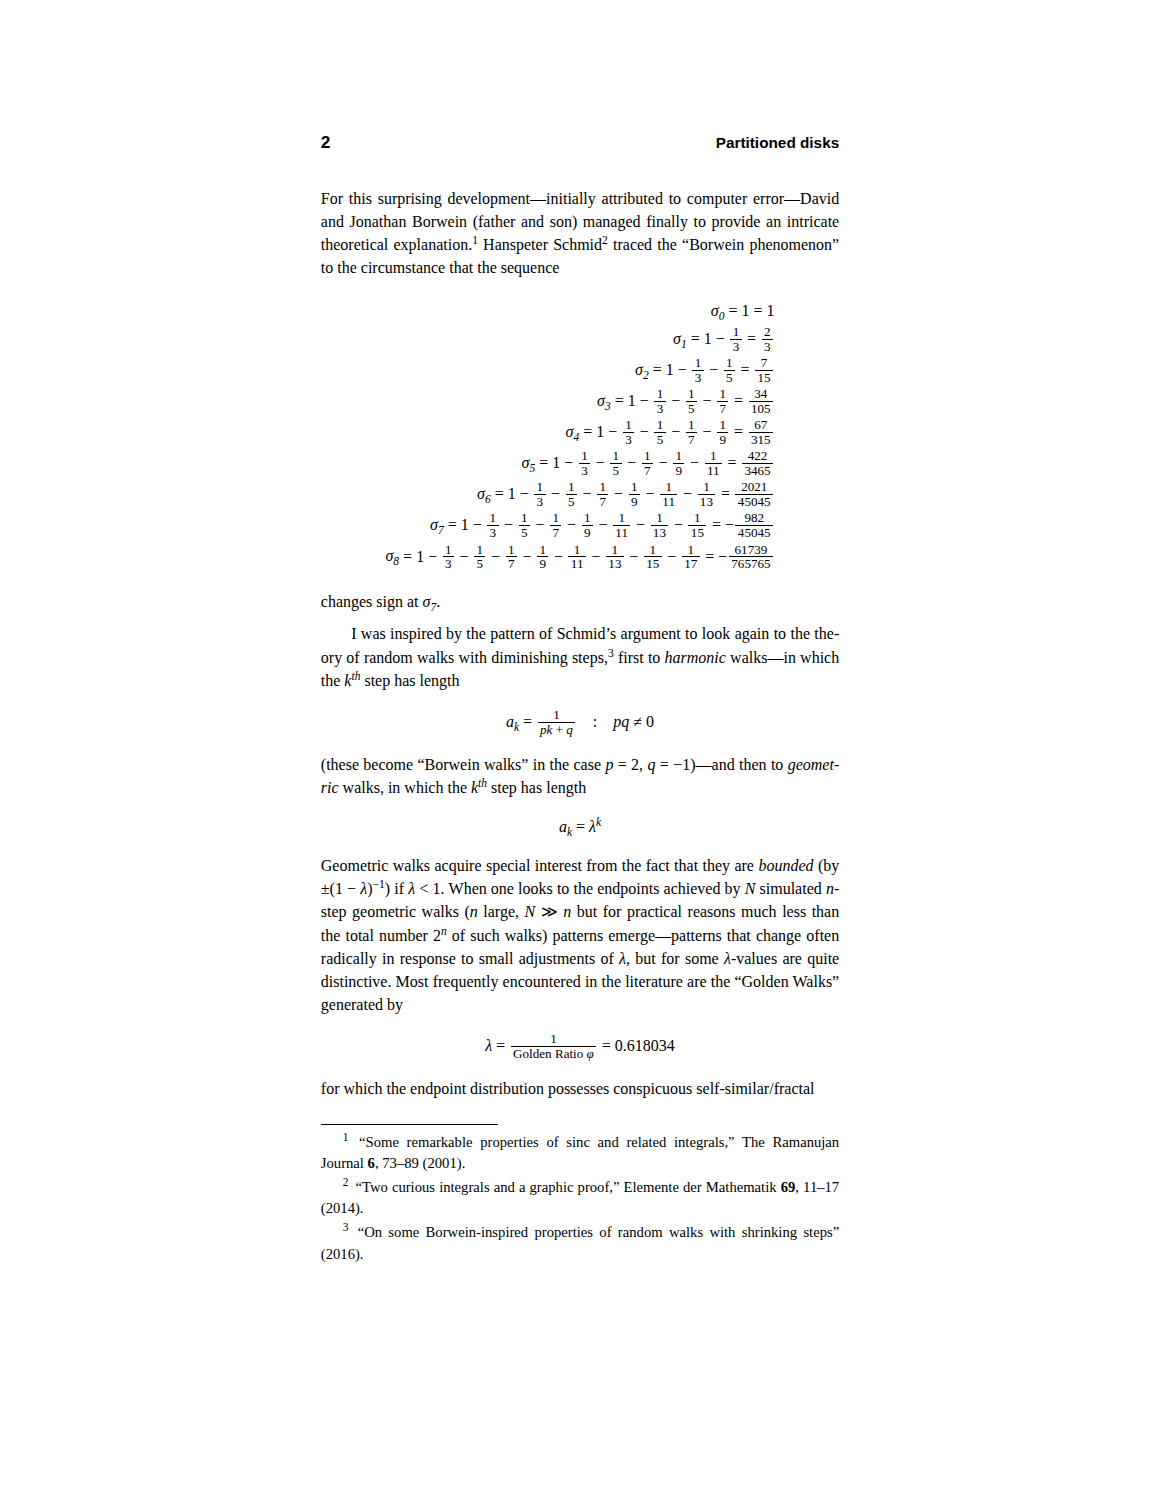2 Partitioned disks
For this surprising development—initially attributed to computer error—David and Jonathan Borwein (father and son) managed finally to provide an intricate theoretical explanation.1 Hanspeter Schmid2 traced the “Borwein phenomenon” to the circumstance that the sequence
σ0 = 1 = 1
σ1 = 1 − 13 = 23
σ2 = 1 − 13 − 15 = 715
σ3 = 1 − 13 − 15 − 17 = 34105
σ4 = 1 − 13 − 15 − 17 − 19 = 67315
σ5 = 1 − 13 − 15 − 17 − 19 − 111 = 4223465
σ6 = 1 − 13 − 15 − 17 − 19 − 111 − 113 = 202145045
σ7 = 1 − 13 − 15 − 17 − 19 − 111 − 113 − 115 = −98245045
σ8 = 1 − 13 − 15 − 17 − 19 − 111 − 113 − 115 − 117 = −61739765765
changes sign at σ7.
I was inspired by the pattern of Schmid’s argument to look again to the theory of random walks with diminishing steps,3 first to harmonic walks—in which the kth step has length
ak = 1 pk + q : pq ≠ 0
(these become “Borwein walks” in the case p = 2, q = −1)—and then to geometric walks, in which the kth step has length
ak = λk
Geometric walks acquire special interest from the fact that they are bounded (by ±(1 − λ)−1) if λ < 1. When one looks to the endpoints achieved by N simulated n-step geometric walks (n large, N ≫ n but for practical reasons much less than the total number 2n of such walks) patterns emerge—patterns that change often radically in response to small adjustments of λ, but for some λ-values are quite distinctive. Most frequently encountered in the literature are the “Golden Walks” generated by
λ = 1 Golden Ratio φ = 0.618034
for which the endpoint distribution possesses conspicuous self-similar/fractal
1 “Some remarkable properties of sinc and related integrals,” The Ramanujan Journal 6, 73–89 (2001).
2 “Two curious integrals and a graphic proof,” Elemente der Mathematik 69, 11–17 (2014).
3 “On some Borwein-inspired properties of random walks with shrinking steps” (2016).